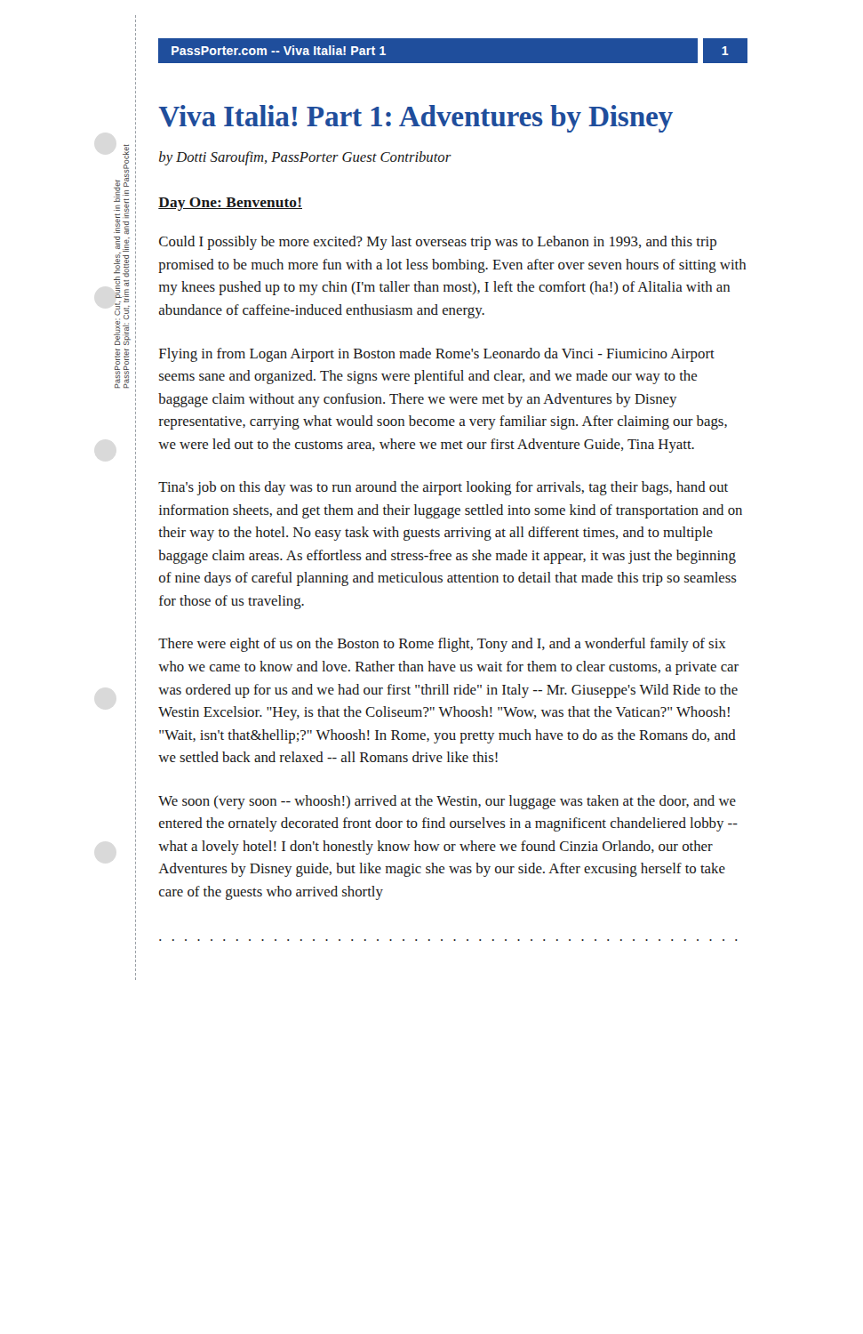PassPorter Deluxe: Cut, punch holes, and insert in binder PassPorter Spiral: Cut, trim at dotted line, and insert in PassPocket
PassPorter.com -- Viva Italia! Part 1
1
Viva Italia! Part 1: Adventures by Disney
by Dotti Saroufim, PassPorter Guest Contributor
Day One: Benvenuto!
Could I possibly be more excited? My last overseas trip was to Lebanon in 1993, and this trip promised to be much more fun with a lot less bombing. Even after over seven hours of sitting with my knees pushed up to my chin (I'm taller than most), I left the comfort (ha!) of Alitalia with an abundance of caffeine-induced enthusiasm and energy.
Flying in from Logan Airport in Boston made Rome's Leonardo da Vinci - Fiumicino Airport seems sane and organized. The signs were plentiful and clear, and we made our way to the baggage claim without any confusion. There we were met by an Adventures by Disney representative, carrying what would soon become a very familiar sign. After claiming our bags, we were led out to the customs area, where we met our first Adventure Guide, Tina Hyatt.
Tina's job on this day was to run around the airport looking for arrivals, tag their bags, hand out information sheets, and get them and their luggage settled into some kind of transportation and on their way to the hotel. No easy task with guests arriving at all different times, and to multiple baggage claim areas. As effortless and stress-free as she made it appear, it was just the beginning of nine days of careful planning and meticulous attention to detail that made this trip so seamless for those of us traveling.
There were eight of us on the Boston to Rome flight, Tony and I, and a wonderful family of six who we came to know and love. Rather than have us wait for them to clear customs, a private car was ordered up for us and we had our first "thrill ride" in Italy -- Mr. Giuseppe's Wild Ride to the Westin Excelsior. "Hey, is that the Coliseum?" Whoosh! "Wow, was that the Vatican?" Whoosh! "Wait, isn't that&hellip;?" Whoosh! In Rome, you pretty much have to do as the Romans do, and we settled back and relaxed -- all Romans drive like this!
We soon (very soon -- whoosh!) arrived at the Westin, our luggage was taken at the door, and we entered the ornately decorated front door to find ourselves in a magnificent chandeliered lobby -- what a lovely hotel! I don't honestly know how or where we found Cinzia Orlando, our other Adventures by Disney guide, but like magic she was by our side. After excusing herself to take care of the guests who arrived shortly
. . . . . . . . . . . . . . . . . . . . . . . . . . . . . . . . . . . . . . . . . . . . . . . . . . . . . . . . . . . . . . . . . .